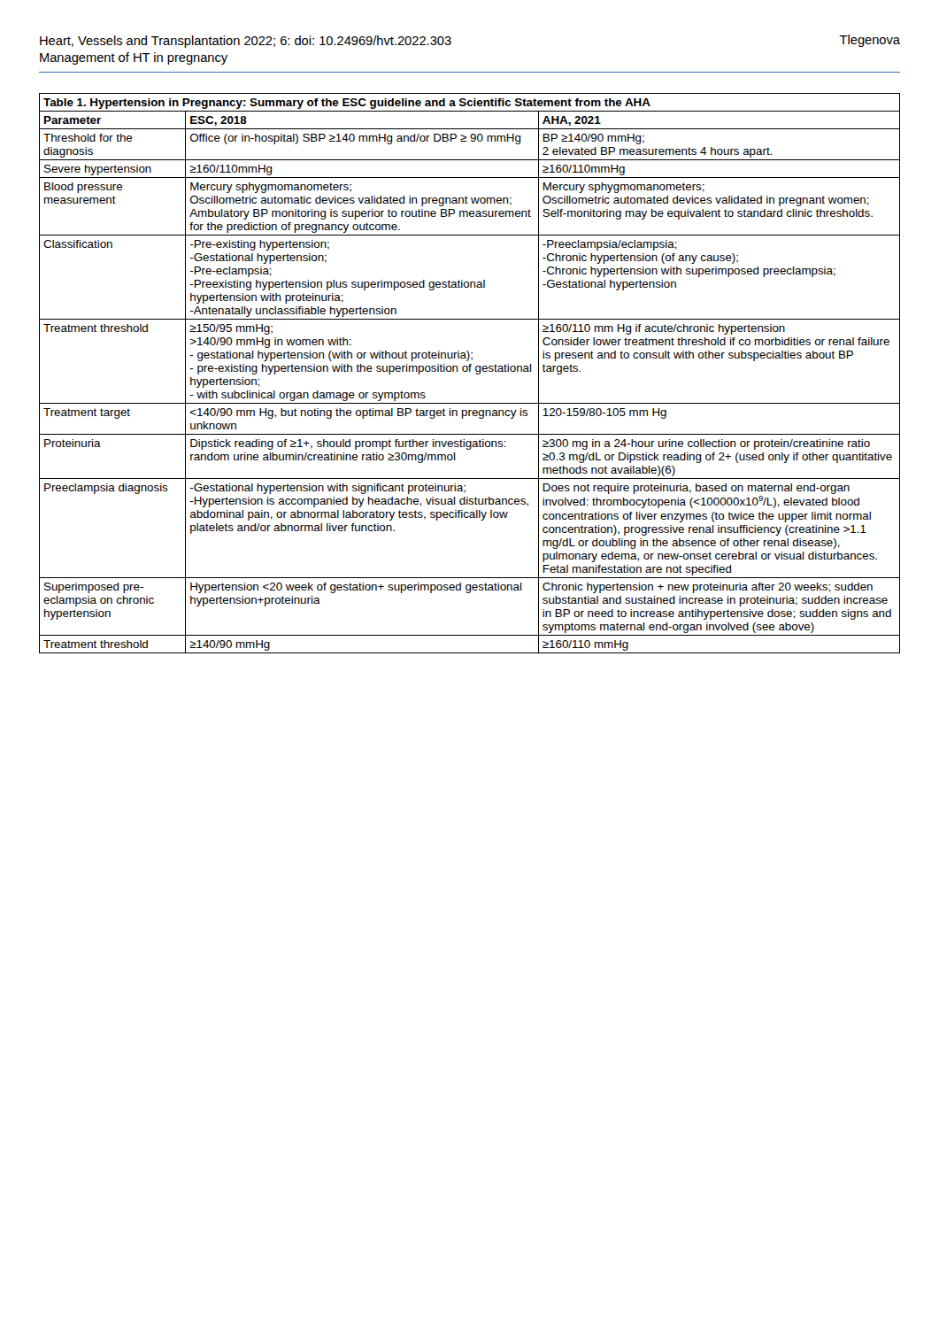Heart, Vessels and Transplantation 2022; 6: doi: 10.24969/hvt.2022.303
Management of HT in pregnancy
Tlegenova
| Table 1. Hypertension in Pregnancy: Summary of the ESC guideline and a Scientific Statement from the AHA |
| Parameter | ESC, 2018 | AHA, 2021 |
| Threshold for the diagnosis | Office (or in-hospital) SBP ≥140 mmHg and/or DBP ≥ 90 mmHg | BP ≥140/90 mmHg; 2 elevated BP measurements 4 hours apart. |
| Severe hypertension | ≥160/110mmHg | ≥160/110mmHg |
| Blood pressure measurement | Mercury sphygmomanometers; Oscillometric automatic devices validated in pregnant women; Ambulatory BP monitoring is superior to routine BP measurement for the prediction of pregnancy outcome. | Mercury sphygmomanometers; Oscillometric automated devices validated in pregnant women; Self-monitoring may be equivalent to standard clinic thresholds. |
| Classification | -Pre-existing hypertension; -Gestational hypertension; -Pre-eclampsia; -Preexisting hypertension plus superimposed gestational hypertension with proteinuria; -Antenatally unclassifiable hypertension | -Preeclampsia/eclampsia; -Chronic hypertension (of any cause); -Chronic hypertension with superimposed preeclampsia; -Gestational hypertension |
| Treatment threshold | ≥150/95 mmHg; >140/90 mmHg in women with: - gestational hypertension (with or without proteinuria); - pre-existing hypertension with the superimposition of gestational hypertension; - with subclinical organ damage or symptoms | ≥160/110 mm Hg if acute/chronic hypertension Consider lower treatment threshold if co morbidities or renal failure is present and to consult with other subspecialties about BP targets. |
| Treatment target | <140/90 mm Hg, but noting the optimal BP target in pregnancy is unknown | 120-159/80-105 mm Hg |
| Proteinuria | Dipstick reading of ≥1+, should prompt further investigations: random urine albumin/creatinine ratio ≥30mg/mmol | ≥300 mg in a 24-hour urine collection or protein/creatinine ratio ≥0.3 mg/dL or Dipstick reading of 2+ (used only if other quantitative methods not available)(6) |
| Preeclampsia diagnosis | -Gestational hypertension with significant proteinuria; -Hypertension is accompanied by headache, visual disturbances, abdominal pain, or abnormal laboratory tests, specifically low platelets and/or abnormal liver function. | Does not require proteinuria, based on maternal end-organ involved: thrombocytopenia (<100000x10 9 /L), elevated blood concentrations of liver enzymes (to twice the upper limit normal concentration), progressive renal insufficiency (creatinine >1.1 mg/dL or doubling in the absence of other renal disease), pulmonary edema, or new-onset cerebral or visual disturbances. Fetal manifestation are not specified |
| Superimposed pre-eclampsia on chronic hypertension | Hypertension <20 week of gestation+ superimposed gestational hypertension+proteinuria | Chronic hypertension + new proteinuria after 20 weeks; sudden substantial and sustained increase in proteinuria; sudden increase in BP or need to increase antihypertensive dose; sudden signs and symptoms maternal end-organ involved (see above) |
| Treatment threshold | ≥140/90 mmHg | ≥160/110 mmHg |